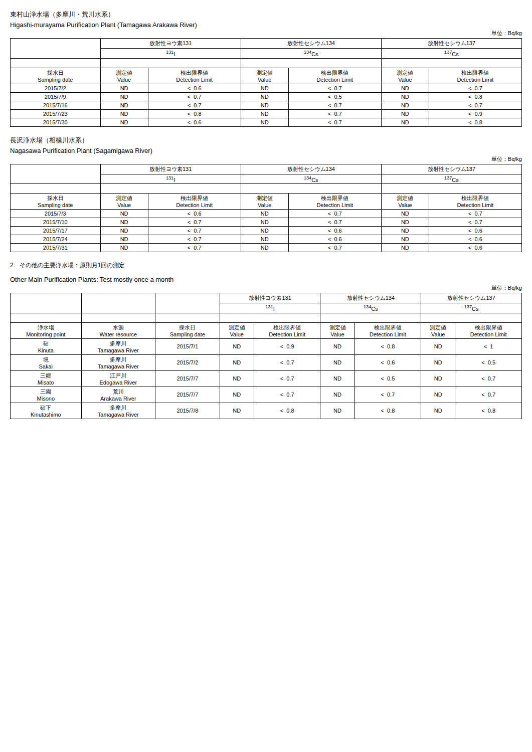東村山浄水場（多摩川・荒川水系）
Higashi-murayama Purification Plant (Tamagawa Arakawa River)
単位：Bq/kg
| | 放射性ヨウ素131 | 放射性セシウム134 | 放射性セシウム137 |
| 131 I | 134 Cs | 137 Cs |
| 採水日 Sampling date | 測定値 Value | 検出限界値 Detection Limit | 測定値 Value | 検出限界値 Detection Limit | 測定値 Value | 検出限界値 Detection Limit |
| 2015/7/2 | ND | < 0.6 | ND | < 0.7 | ND | < 0.7 |
| 2015/7/9 | ND | < 0.7 | ND | < 0.5 | ND | < 0.8 |
| 2015/7/16 | ND | < 0.7 | ND | < 0.7 | ND | < 0.7 |
| 2015/7/23 | ND | < 0.8 | ND | < 0.7 | ND | < 0.9 |
| 2015/7/30 | ND | < 0.6 | ND | < 0.7 | ND | < 0.8 |
長沢浄水場（相模川水系）
Nagasawa Purification Plant (Sagamigawa River)
単位：Bq/kg
| | 放射性ヨウ素131 | 放射性セシウム134 | 放射性セシウム137 |
| 131 I | 134 Cs | 137 Cs |
| 採水日 Sampling date | 測定値 Value | 検出限界値 Detection Limit | 測定値 Value | 検出限界値 Detection Limit | 測定値 Value | 検出限界値 Detection Limit |
| 2015/7/3 | ND | < 0.6 | ND | < 0.7 | ND | < 0.7 |
| 2015/7/10 | ND | < 0.7 | ND | < 0.7 | ND | < 0.7 |
| 2015/7/17 | ND | < 0.7 | ND | < 0.6 | ND | < 0.6 |
| 2015/7/24 | ND | < 0.7 | ND | < 0.6 | ND | < 0.6 |
| 2015/7/31 | ND | < 0.7 | ND | < 0.7 | ND | < 0.6 |
2　その他の主要浄水場：原則月1回の測定
Other Main Purification Plants: Test mostly once a month
単位：Bq/kg
| | | | 放射性ヨウ素131 | 放射性セシウム134 | 放射性セシウム137 |
| 131 I | 134 Cs | 137 Cs |
| 浄水場 Monitoring point | 水源 Water resource | 採水日 Sampling date | 測定値 Value | 検出限界値 Detection Limit | 測定値 Value | 検出限界値 Detection Limit | 測定値 Value | 検出限界値 Detection Limit |
| 砧 Kinuta | 多摩川 Tamagawa River | 2015/7/1 | ND | < 0.9 | ND | < 0.8 | ND | < 1 |
| 境 Sakai | 多摩川 Tamagawa River | 2015/7/2 | ND | < 0.7 | ND | < 0.6 | ND | < 0.5 |
| 三郷 Misato | 江戸川 Edogawa River | 2015/7/7 | ND | < 0.7 | ND | < 0.5 | ND | < 0.7 |
| 三園 Misono | 荒川 Arakawa River | 2015/7/7 | ND | < 0.7 | ND | < 0.7 | ND | < 0.7 |
| 砧下 Kinutashimo | 多摩川 Tamagawa River | 2015/7/8 | ND | < 0.8 | ND | < 0.8 | ND | < 0.8 |